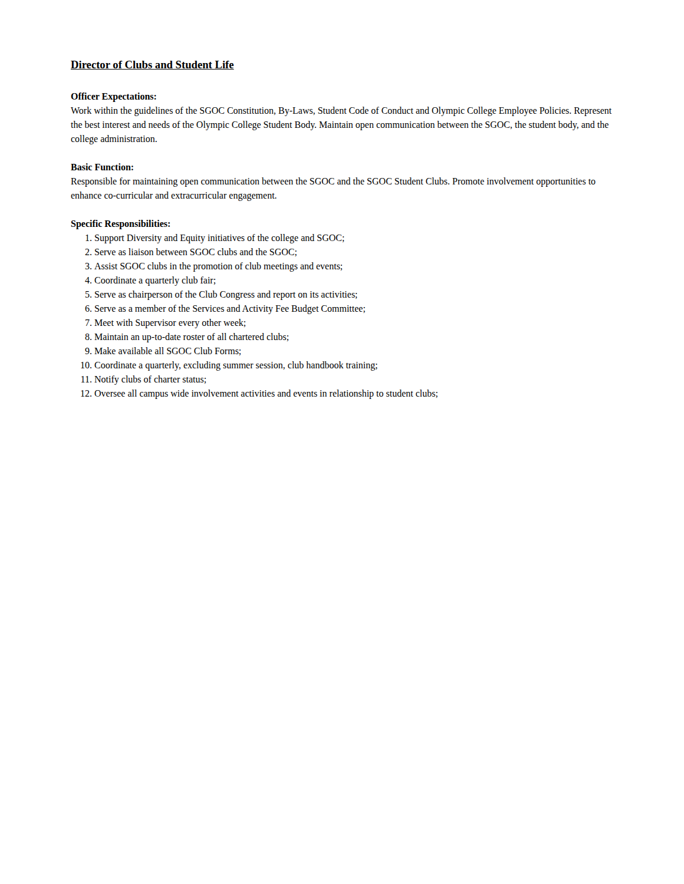Director of Clubs and Student Life
Officer Expectations:
Work within the guidelines of the SGOC Constitution, By-Laws, Student Code of Conduct and Olympic College Employee Policies. Represent the best interest and needs of the Olympic College Student Body. Maintain open communication between the SGOC, the student body, and the college administration.
Basic Function:
Responsible for maintaining open communication between the SGOC and the SGOC Student Clubs. Promote involvement opportunities to enhance co-curricular and extracurricular engagement.
Specific Responsibilities:
Support Diversity and Equity initiatives of the college and SGOC;
Serve as liaison between SGOC clubs and the SGOC;
Assist SGOC clubs in the promotion of club meetings and events;
Coordinate a quarterly club fair;
Serve as chairperson of the Club Congress and report on its activities;
Serve as a member of the Services and Activity Fee Budget Committee;
Meet with Supervisor every other week;
Maintain an up-to-date roster of all chartered clubs;
Make available all SGOC Club Forms;
Coordinate a quarterly, excluding summer session, club handbook training;
Notify clubs of charter status;
Oversee all campus wide involvement activities and events in relationship to student clubs;